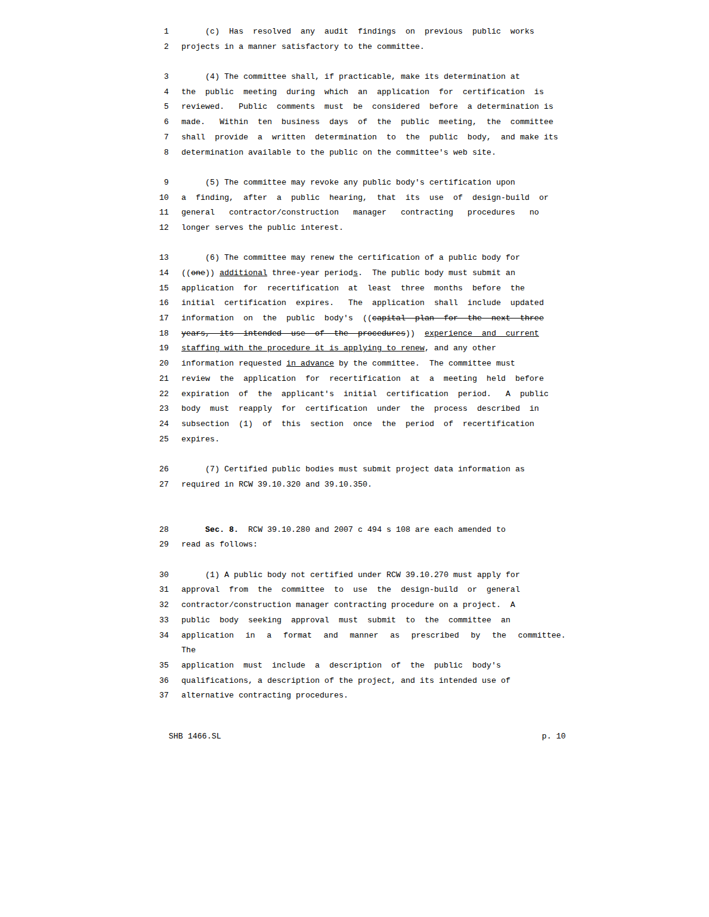1 (c) Has resolved any audit findings on previous public works
2 projects in a manner satisfactory to the committee.
3 (4) The committee shall, if practicable, make its determination at
4 the public meeting during which an application for certification is
5 reviewed. Public comments must be considered before a determination is
6 made. Within ten business days of the public meeting, the committee
7 shall provide a written determination to the public body, and make its
8 determination available to the public on the committee's web site.
9 (5) The committee may revoke any public body's certification upon
10 a finding, after a public hearing, that its use of design-build or
11 general contractor/construction manager contracting procedures no
12 longer serves the public interest.
13 (6) The committee may renew the certification of a public body for
14((one)) additional three-year periods. The public body must submit an
15 application for recertification at least three months before the
16 initial certification expires. The application shall include updated
17 information on the public body's ((capital plan for the next three
18 years, its intended use of the procedures)) experience and current
19 staffing with the procedure it is applying to renew, and any other
20 information requested in advance by the committee. The committee must
21 review the application for recertification at a meeting held before
22 expiration of the applicant's initial certification period. A public
23 body must reapply for certification under the process described in
24 subsection (1) of this section once the period of recertification
25 expires.
26 (7) Certified public bodies must submit project data information as
27 required in RCW 39.10.320 and 39.10.350.
28 Sec. 8. RCW 39.10.280 and 2007 c 494 s 108 are each amended to
29 read as follows:
30 (1) A public body not certified under RCW 39.10.270 must apply for
31 approval from the committee to use the design-build or general
32 contractor/construction manager contracting procedure on a project. A
33 public body seeking approval must submit to the committee an
34 application in a format and manner as prescribed by the committee. The
35 application must include a description of the public body's
36 qualifications, a description of the project, and its intended use of
37 alternative contracting procedures.
SHB 1466.SL p. 10